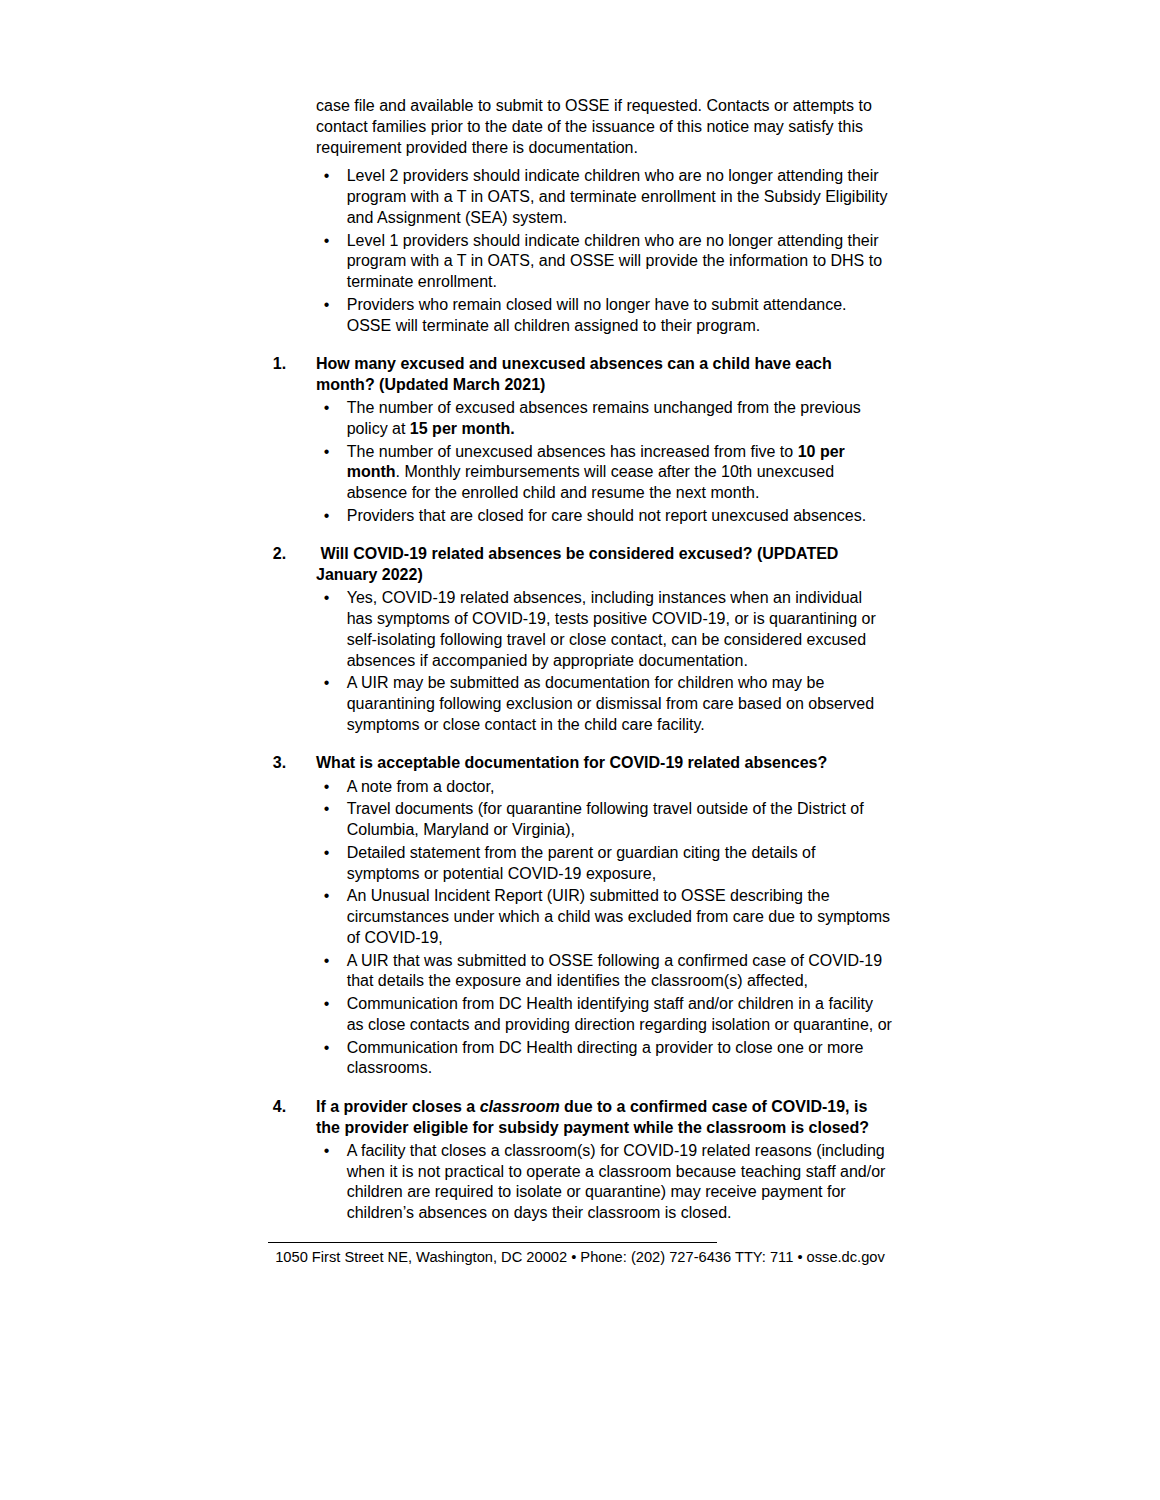case file and available to submit to OSSE if requested. Contacts or attempts to contact families prior to the date of the issuance of this notice may satisfy this requirement provided there is documentation.
Level 2 providers should indicate children who are no longer attending their program with a T in OATS, and terminate enrollment in the Subsidy Eligibility and Assignment (SEA) system.
Level 1 providers should indicate children who are no longer attending their program with a T in OATS, and OSSE will provide the information to DHS to terminate enrollment.
Providers who remain closed will no longer have to submit attendance. OSSE will terminate all children assigned to their program.
How many excused and unexcused absences can a child have each month? (Updated March 2021)
The number of excused absences remains unchanged from the previous policy at 15 per month.
The number of unexcused absences has increased from five to 10 per month. Monthly reimbursements will cease after the 10th unexcused absence for the enrolled child and resume the next month.
Providers that are closed for care should not report unexcused absences.
Will COVID-19 related absences be considered excused? (UPDATED January 2022)
Yes, COVID-19 related absences, including instances when an individual has symptoms of COVID-19, tests positive COVID-19, or is quarantining or self-isolating following travel or close contact, can be considered excused absences if accompanied by appropriate documentation.
A UIR may be submitted as documentation for children who may be quarantining following exclusion or dismissal from care based on observed symptoms or close contact in the child care facility.
What is acceptable documentation for COVID-19 related absences?
A note from a doctor,
Travel documents (for quarantine following travel outside of the District of Columbia, Maryland or Virginia),
Detailed statement from the parent or guardian citing the details of symptoms or potential COVID-19 exposure,
An Unusual Incident Report (UIR) submitted to OSSE describing the circumstances under which a child was excluded from care due to symptoms of COVID-19,
A UIR that was submitted to OSSE following a confirmed case of COVID-19 that details the exposure and identifies the classroom(s) affected,
Communication from DC Health identifying staff and/or children in a facility as close contacts and providing direction regarding isolation or quarantine, or
Communication from DC Health directing a provider to close one or more classrooms.
If a provider closes a classroom due to a confirmed case of COVID-19, is the provider eligible for subsidy payment while the classroom is closed?
A facility that closes a classroom(s) for COVID-19 related reasons (including when it is not practical to operate a classroom because teaching staff and/or children are required to isolate or quarantine) may receive payment for children’s absences on days their classroom is closed.
1050 First Street NE, Washington, DC 20002 • Phone: (202) 727-6436 TTY: 711 • osse.dc.gov